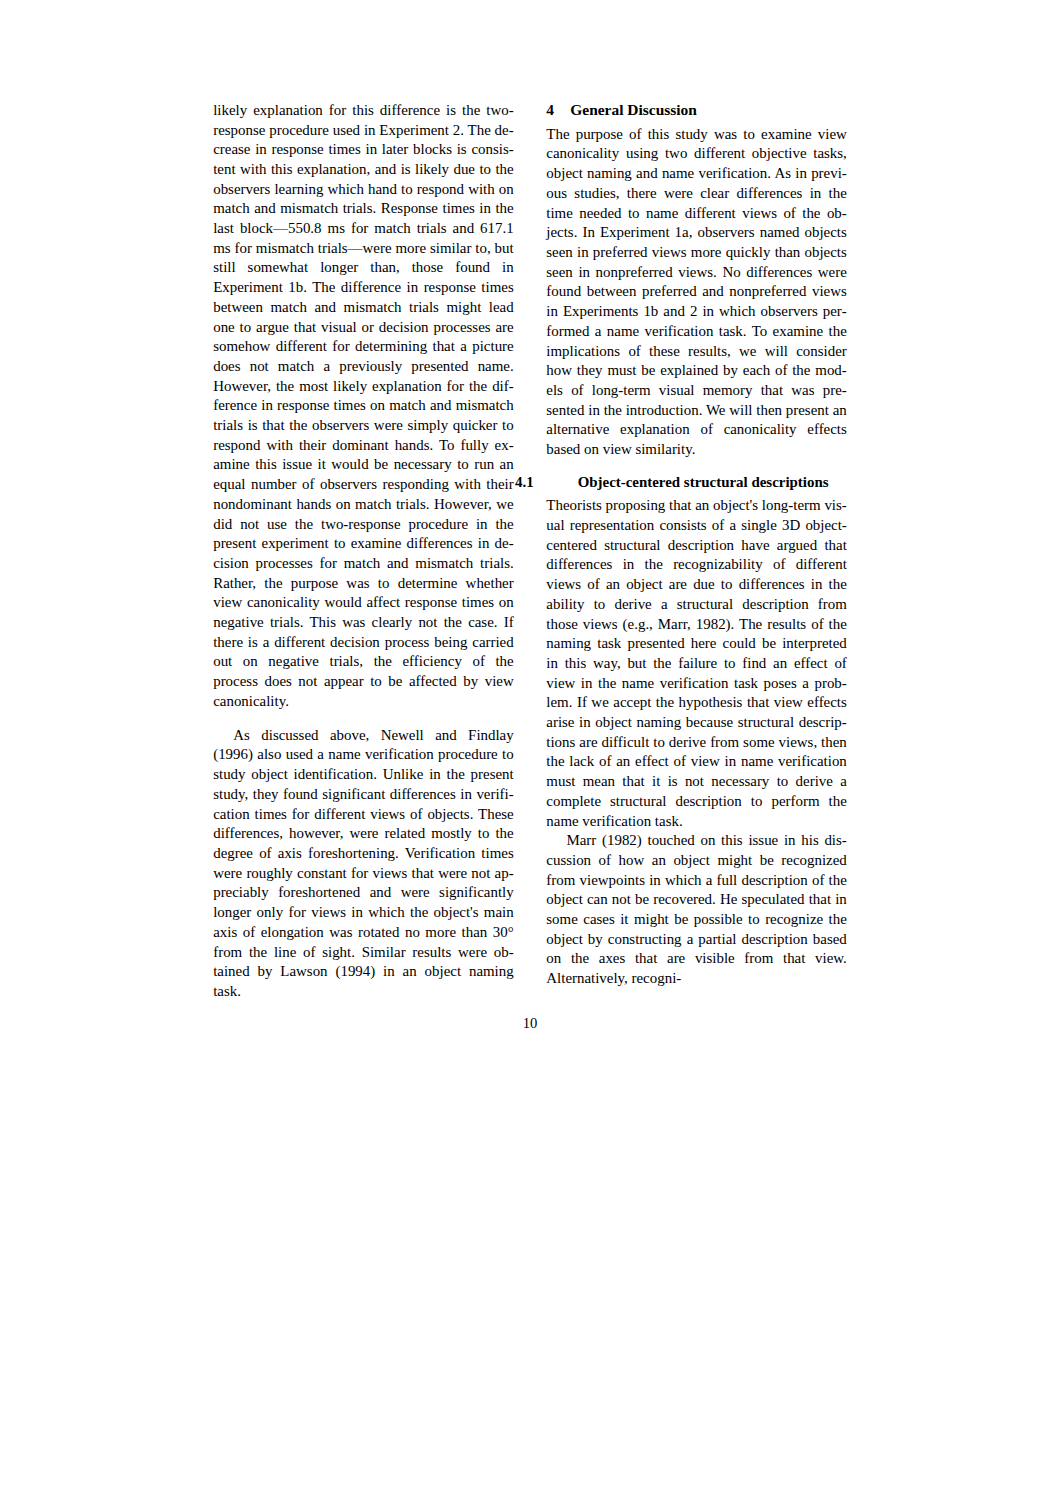likely explanation for this difference is the two-response procedure used in Experiment 2. The decrease in response times in later blocks is consistent with this explanation, and is likely due to the observers learning which hand to respond with on match and mismatch trials. Response times in the last block—550.8 ms for match trials and 617.1 ms for mismatch trials—were more similar to, but still somewhat longer than, those found in Experiment 1b. The difference in response times between match and mismatch trials might lead one to argue that visual or decision processes are somehow different for determining that a picture does not match a previously presented name. However, the most likely explanation for the difference in response times on match and mismatch trials is that the observers were simply quicker to respond with their dominant hands. To fully examine this issue it would be necessary to run an equal number of observers responding with their nondominant hands on match trials. However, we did not use the two-response procedure in the present experiment to examine differences in decision processes for match and mismatch trials. Rather, the purpose was to determine whether view canonicality would affect response times on negative trials. This was clearly not the case. If there is a different decision process being carried out on negative trials, the efficiency of the process does not appear to be affected by view canonicality.
As discussed above, Newell and Findlay (1996) also used a name verification procedure to study object identification. Unlike in the present study, they found significant differences in verification times for different views of objects. These differences, however, were related mostly to the degree of axis foreshortening. Verification times were roughly constant for views that were not appreciably foreshortened and were significantly longer only for views in which the object's main axis of elongation was rotated no more than 30° from the line of sight. Similar results were obtained by Lawson (1994) in an object naming task.
4 General Discussion
The purpose of this study was to examine view canonicality using two different objective tasks, object naming and name verification. As in previous studies, there were clear differences in the time needed to name different views of the objects. In Experiment 1a, observers named objects seen in preferred views more quickly than objects seen in nonpreferred views. No differences were found between preferred and nonpreferred views in Experiments 1b and 2 in which observers performed a name verification task. To examine the implications of these results, we will consider how they must be explained by each of the models of long-term visual memory that was presented in the introduction. We will then present an alternative explanation of canonicality effects based on view similarity.
4.1 Object-centered structural descriptions
Theorists proposing that an object's long-term visual representation consists of a single 3D object-centered structural description have argued that differences in the recognizability of different views of an object are due to differences in the ability to derive a structural description from those views (e.g., Marr, 1982). The results of the naming task presented here could be interpreted in this way, but the failure to find an effect of view in the name verification task poses a problem. If we accept the hypothesis that view effects arise in object naming because structural descriptions are difficult to derive from some views, then the lack of an effect of view in name verification must mean that it is not necessary to derive a complete structural description to perform the name verification task.
Marr (1982) touched on this issue in his discussion of how an object might be recognized from viewpoints in which a full description of the object can not be recovered. He speculated that in some cases it might be possible to recognize the object by constructing a partial description based on the axes that are visible from that view. Alternatively, recogni-
10